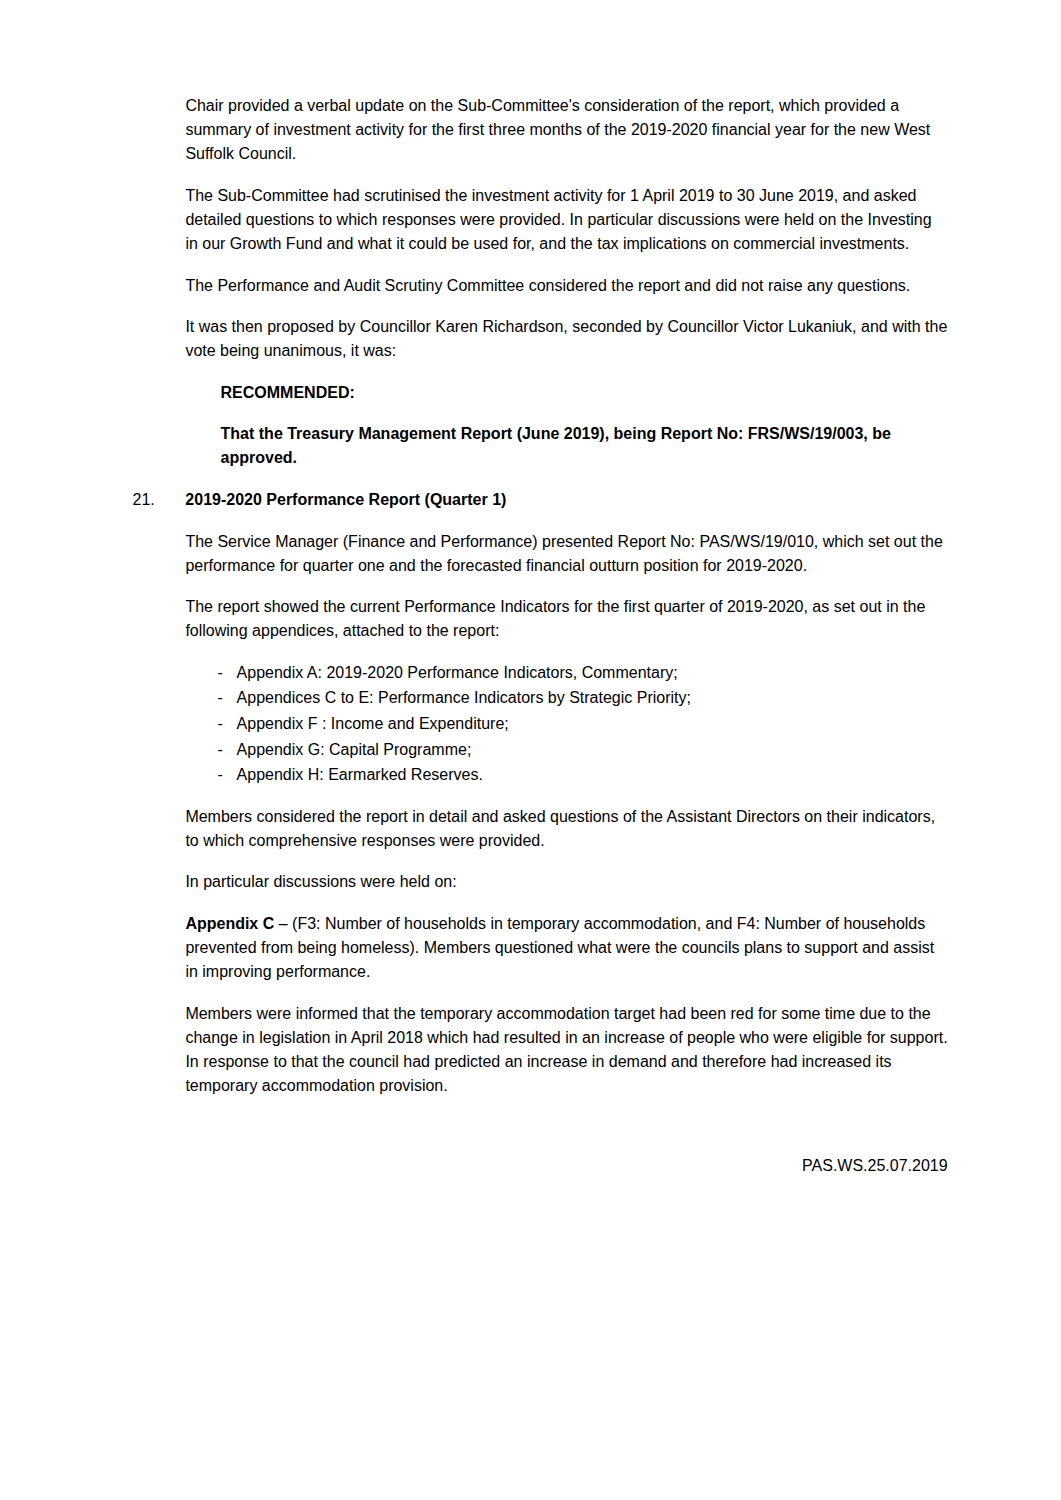Chair provided a verbal update on the Sub-Committee's consideration of the report, which provided a summary of investment activity for the first three months of the 2019-2020 financial year for the new West Suffolk Council.
The Sub-Committee had scrutinised the investment activity for 1 April 2019 to 30 June 2019, and asked detailed questions to which responses were provided. In particular discussions were held on the Investing in our Growth Fund and what it could be used for, and the tax implications on commercial investments.
The Performance and Audit Scrutiny Committee considered the report and did not raise any questions.
It was then proposed by Councillor Karen Richardson, seconded by Councillor Victor Lukaniuk, and with the vote being unanimous, it was:
RECOMMENDED:
That the Treasury Management Report (June 2019), being Report No: FRS/WS/19/003, be approved.
21.
2019-2020 Performance Report (Quarter 1)
The Service Manager (Finance and Performance) presented Report No: PAS/WS/19/010, which set out the performance for quarter one and the forecasted financial outturn position for 2019-2020.
The report showed the current Performance Indicators for the first quarter of 2019-2020, as set out in the following appendices, attached to the report:
Appendix A: 2019-2020 Performance Indicators, Commentary;
Appendices C to E: Performance Indicators by Strategic Priority;
Appendix F : Income and Expenditure;
Appendix G: Capital Programme;
Appendix H: Earmarked Reserves.
Members considered the report in detail and asked questions of the Assistant Directors on their indicators, to which comprehensive responses were provided.
In particular discussions were held on:
Appendix C – (F3: Number of households in temporary accommodation, and F4: Number of households prevented from being homeless). Members questioned what were the councils plans to support and assist in improving performance.
Members were informed that the temporary accommodation target had been red for some time due to the change in legislation in April 2018 which had resulted in an increase of people who were eligible for support. In response to that the council had predicted an increase in demand and therefore had increased its temporary accommodation provision.
PAS.WS.25.07.2019